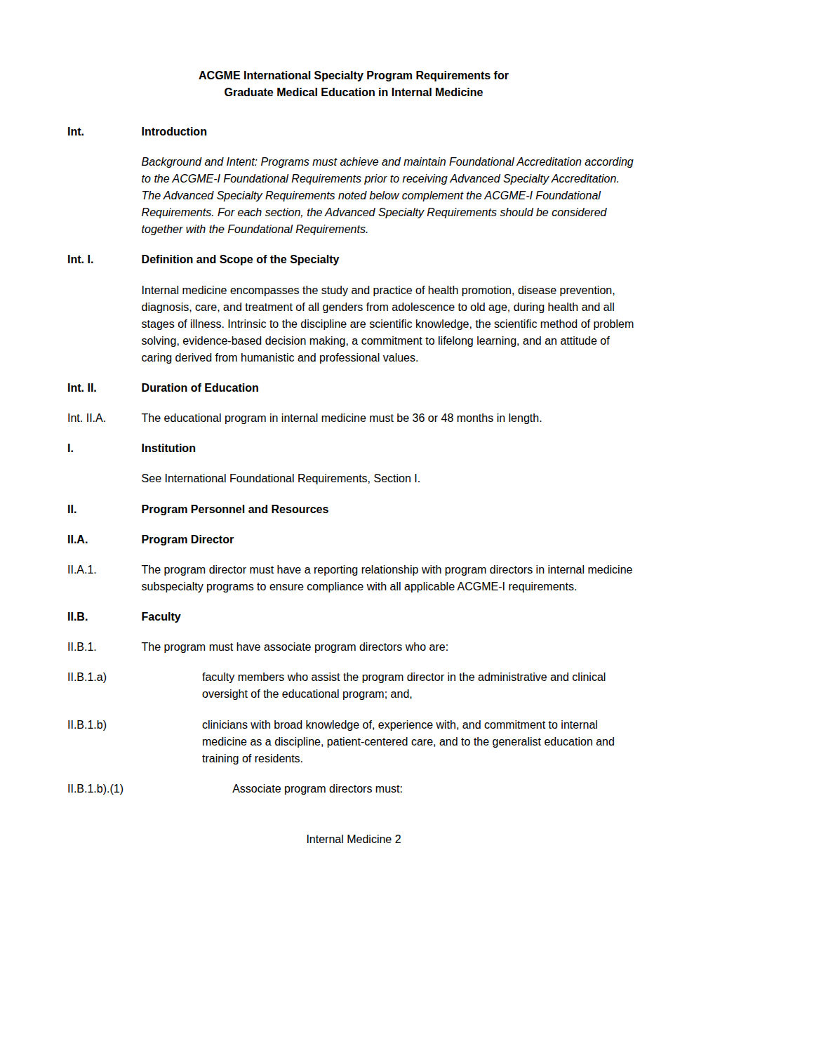ACGME International Specialty Program Requirements for
Graduate Medical Education in Internal Medicine
Int.
Introduction
Background and Intent: Programs must achieve and maintain Foundational Accreditation according to the ACGME-I Foundational Requirements prior to receiving Advanced Specialty Accreditation. The Advanced Specialty Requirements noted below complement the ACGME-I Foundational Requirements. For each section, the Advanced Specialty Requirements should be considered together with the Foundational Requirements.
Int. I.
Definition and Scope of the Specialty
Internal medicine encompasses the study and practice of health promotion, disease prevention, diagnosis, care, and treatment of all genders from adolescence to old age, during health and all stages of illness. Intrinsic to the discipline are scientific knowledge, the scientific method of problem solving, evidence-based decision making, a commitment to lifelong learning, and an attitude of caring derived from humanistic and professional values.
Int. II.
Duration of Education
Int. II.A.
The educational program in internal medicine must be 36 or 48 months in length.
I.
Institution
See International Foundational Requirements, Section I.
II.
Program Personnel and Resources
II.A.
Program Director
II.A.1.
The program director must have a reporting relationship with program directors in internal medicine subspecialty programs to ensure compliance with all applicable ACGME-I requirements.
II.B.
Faculty
II.B.1.
The program must have associate program directors who are:
II.B.1.a)
faculty members who assist the program director in the administrative and clinical oversight of the educational program; and,
II.B.1.b)
clinicians with broad knowledge of, experience with, and commitment to internal medicine as a discipline, patient-centered care, and to the generalist education and training of residents.
II.B.1.b).(1)
Associate program directors must:
Internal Medicine 2